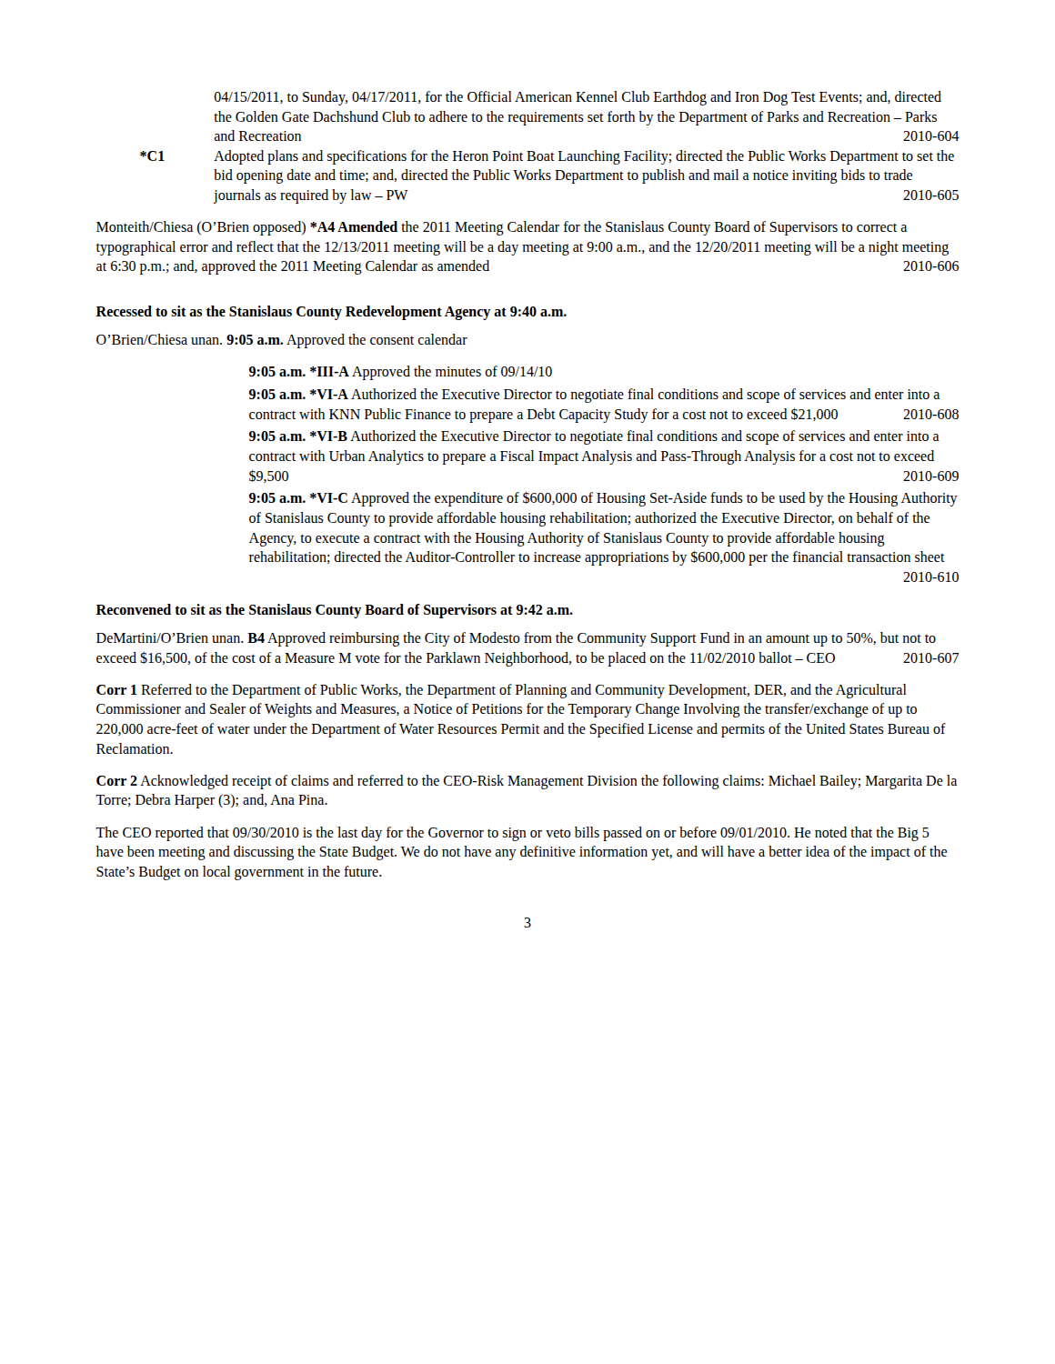04/15/2011, to Sunday, 04/17/2011, for the Official American Kennel Club Earthdog and Iron Dog Test Events; and, directed the Golden Gate Dachshund Club to adhere to the requirements set forth by the Department of Parks and Recreation – Parks and Recreation
2010-604
*C1 Adopted plans and specifications for the Heron Point Boat Launching Facility; directed the Public Works Department to set the bid opening date and time; and, directed the Public Works Department to publish and mail a notice inviting bids to trade journals as required by law – PW 2010-605
Monteith/Chiesa (O’Brien opposed) *A4 Amended the 2011 Meeting Calendar for the Stanislaus County Board of Supervisors to correct a typographical error and reflect that the 12/13/2011 meeting will be a day meeting at 9:00 a.m., and the 12/20/2011 meeting will be a night meeting at 6:30 p.m.; and, approved the 2011 Meeting Calendar as amended 2010-606
Recessed to sit as the Stanislaus County Redevelopment Agency at 9:40 a.m.
O’Brien/Chiesa unan. 9:05 a.m. Approved the consent calendar
9:05 a.m. *III-A Approved the minutes of 09/14/10
9:05 a.m. *VI-A Authorized the Executive Director to negotiate final conditions and scope of services and enter into a contract with KNN Public Finance to prepare a Debt Capacity Study for a cost not to exceed $21,000 2010-608
9:05 a.m. *VI-B Authorized the Executive Director to negotiate final conditions and scope of services and enter into a contract with Urban Analytics to prepare a Fiscal Impact Analysis and Pass-Through Analysis for a cost not to exceed $9,500 2010-609
9:05 a.m. *VI-C Approved the expenditure of $600,000 of Housing Set-Aside funds to be used by the Housing Authority of Stanislaus County to provide affordable housing rehabilitation; authorized the Executive Director, on behalf of the Agency, to execute a contract with the Housing Authority of Stanislaus County to provide affordable housing rehabilitation; directed the Auditor-Controller to increase appropriations by $600,000 per the financial transaction sheet 2010-610
Reconvened to sit as the Stanislaus County Board of Supervisors at 9:42 a.m.
DeMartini/O’Brien unan. B4 Approved reimbursing the City of Modesto from the Community Support Fund in an amount up to 50%, but not to exceed $16,500, of the cost of a Measure M vote for the Parklawn Neighborhood, to be placed on the 11/02/2010 ballot – CEO 2010-607
Corr 1 Referred to the Department of Public Works, the Department of Planning and Community Development, DER, and the Agricultural Commissioner and Sealer of Weights and Measures, a Notice of Petitions for the Temporary Change Involving the transfer/exchange of up to 220,000 acre-feet of water under the Department of Water Resources Permit and the Specified License and permits of the United States Bureau of Reclamation.
Corr 2 Acknowledged receipt of claims and referred to the CEO-Risk Management Division the following claims: Michael Bailey; Margarita De la Torre; Debra Harper (3); and, Ana Pina.
The CEO reported that 09/30/2010 is the last day for the Governor to sign or veto bills passed on or before 09/01/2010. He noted that the Big 5 have been meeting and discussing the State Budget. We do not have any definitive information yet, and will have a better idea of the impact of the State’s Budget on local government in the future.
3